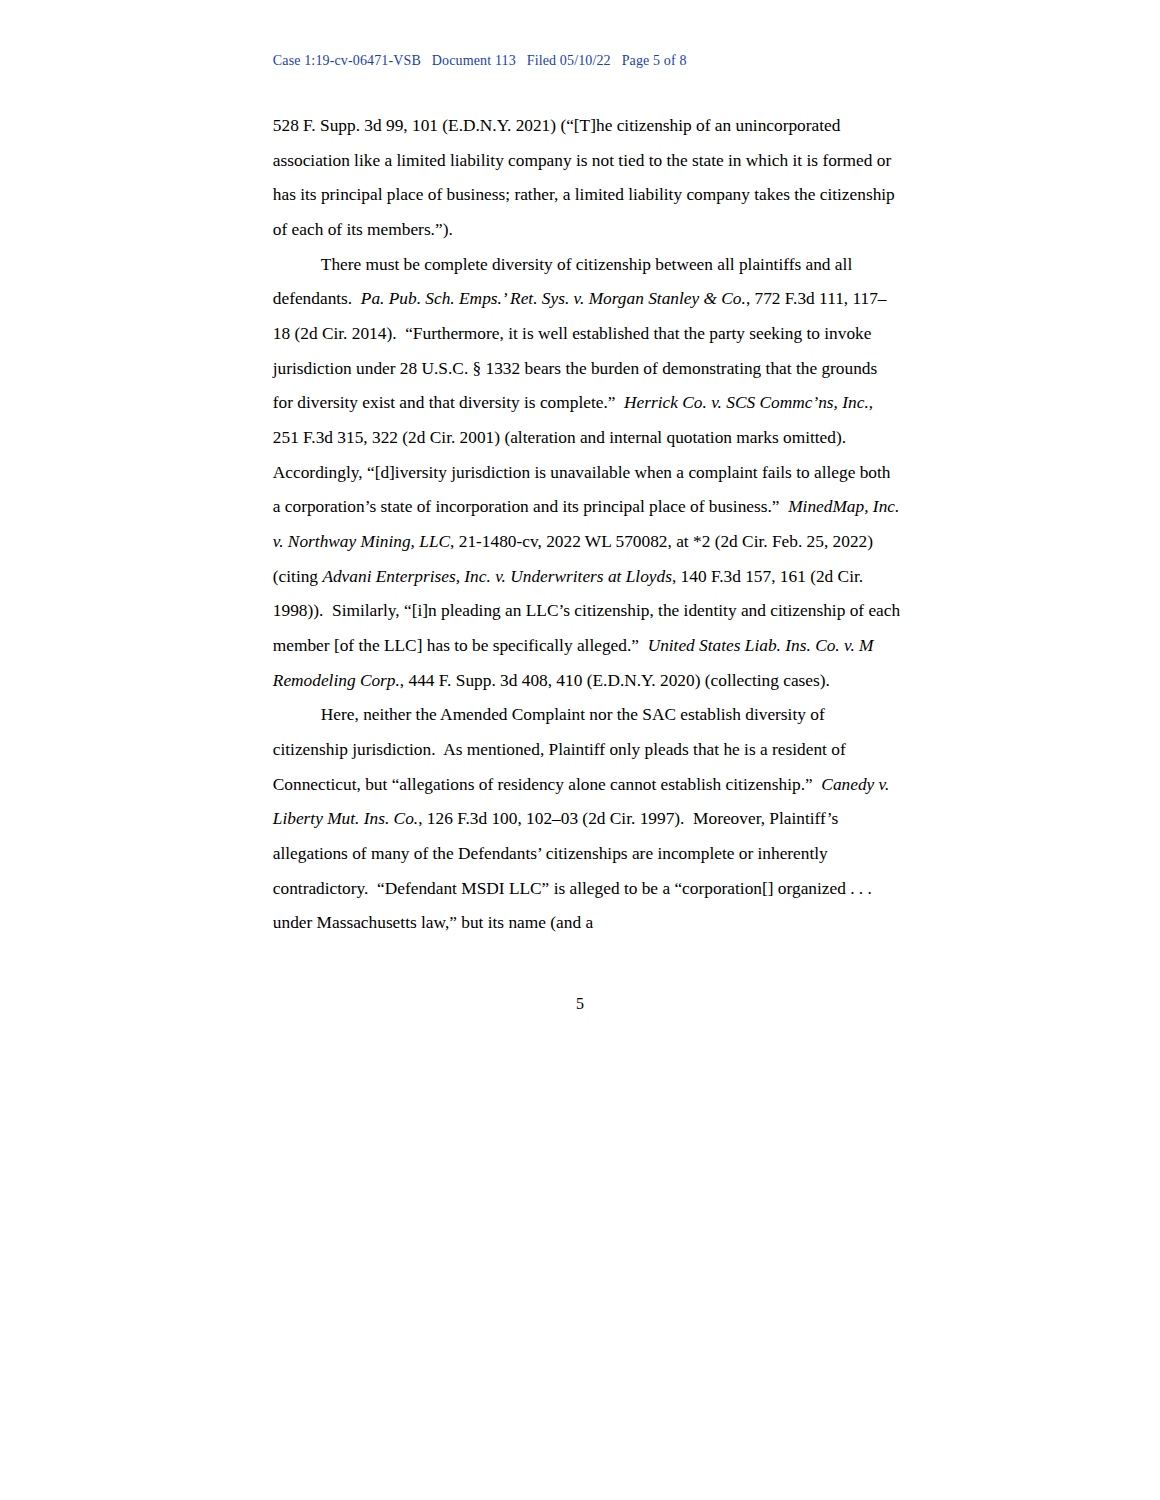Case 1:19-cv-06471-VSB Document 113 Filed 05/10/22 Page 5 of 8
528 F. Supp. 3d 99, 101 (E.D.N.Y. 2021) (“[T]he citizenship of an unincorporated association like a limited liability company is not tied to the state in which it is formed or has its principal place of business; rather, a limited liability company takes the citizenship of each of its members.”).
There must be complete diversity of citizenship between all plaintiffs and all defendants. Pa. Pub. Sch. Emps.’ Ret. Sys. v. Morgan Stanley & Co., 772 F.3d 111, 117–18 (2d Cir. 2014). “Furthermore, it is well established that the party seeking to invoke jurisdiction under 28 U.S.C. § 1332 bears the burden of demonstrating that the grounds for diversity exist and that diversity is complete.” Herrick Co. v. SCS Commc’ns, Inc., 251 F.3d 315, 322 (2d Cir. 2001) (alteration and internal quotation marks omitted). Accordingly, “[d]iversity jurisdiction is unavailable when a complaint fails to allege both a corporation’s state of incorporation and its principal place of business.” MinedMap, Inc. v. Northway Mining, LLC, 21-1480-cv, 2022 WL 570082, at *2 (2d Cir. Feb. 25, 2022) (citing Advani Enterprises, Inc. v. Underwriters at Lloyds, 140 F.3d 157, 161 (2d Cir. 1998)). Similarly, “[i]n pleading an LLC’s citizenship, the identity and citizenship of each member [of the LLC] has to be specifically alleged.” United States Liab. Ins. Co. v. M Remodeling Corp., 444 F. Supp. 3d 408, 410 (E.D.N.Y. 2020) (collecting cases).
Here, neither the Amended Complaint nor the SAC establish diversity of citizenship jurisdiction. As mentioned, Plaintiff only pleads that he is a resident of Connecticut, but “allegations of residency alone cannot establish citizenship.” Canedy v. Liberty Mut. Ins. Co., 126 F.3d 100, 102–03 (2d Cir. 1997). Moreover, Plaintiff’s allegations of many of the Defendants’ citizenships are incomplete or inherently contradictory. “Defendant MSDI LLC” is alleged to be a “corporation[] organized . . . under Massachusetts law,” but its name (and a
5